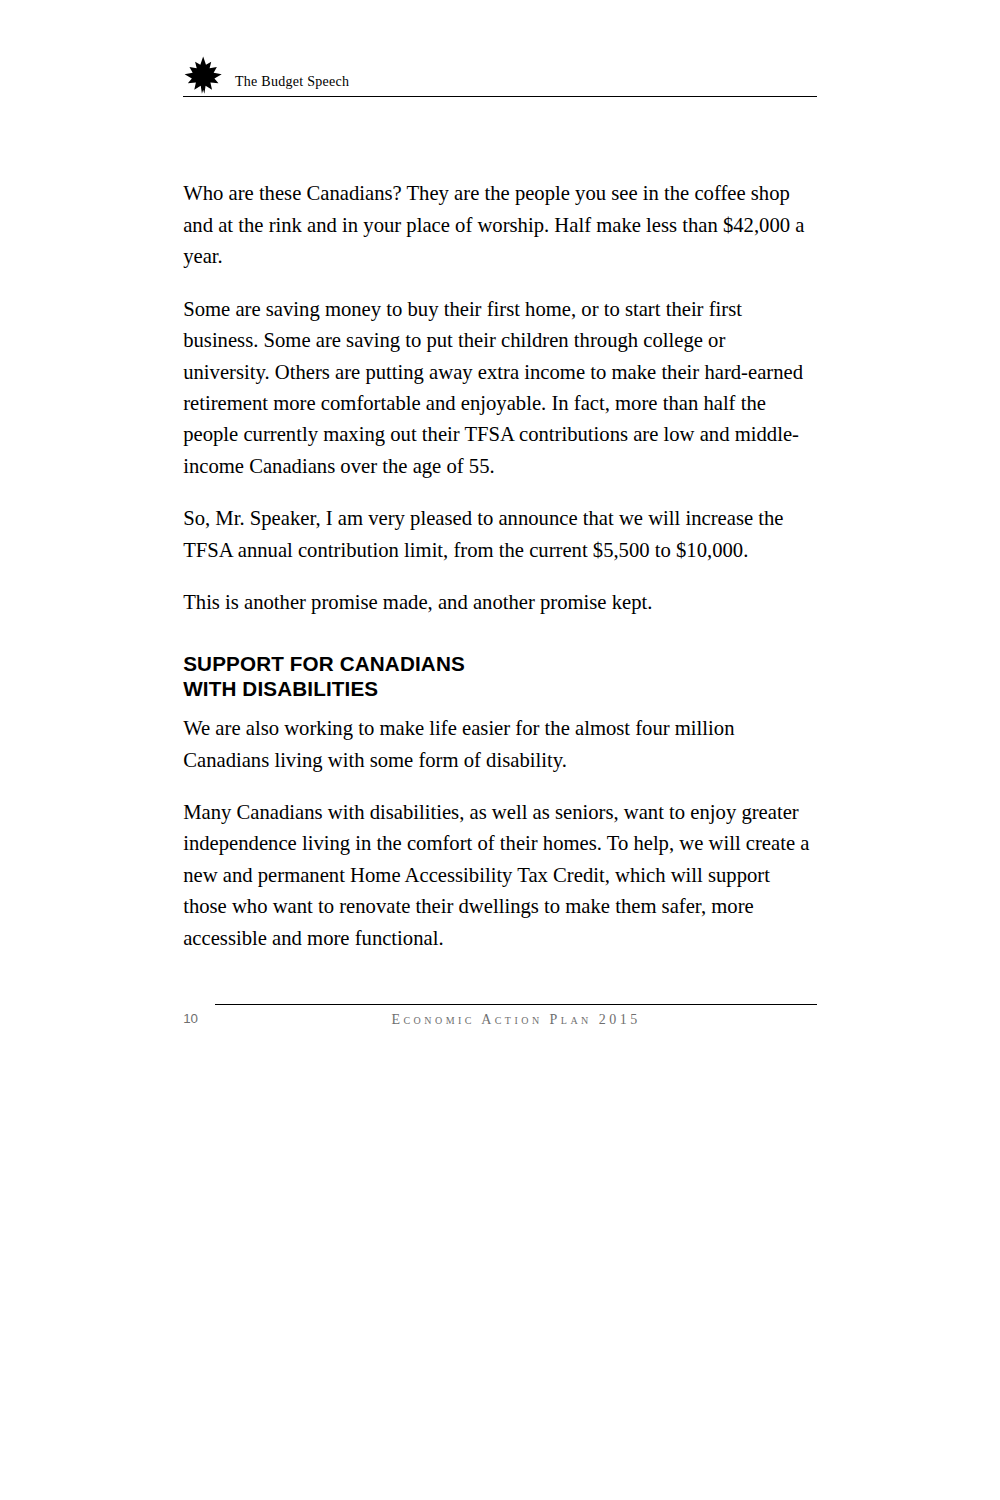The Budget Speech
Who are these Canadians? They are the people you see in the coffee shop and at the rink and in your place of worship. Half make less than $42,000 a year.
Some are saving money to buy their first home, or to start their first business. Some are saving to put their children through college or university. Others are putting away extra income to make their hard-earned retirement more comfortable and enjoyable. In fact, more than half the people currently maxing out their TFSA contributions are low and middle-income Canadians over the age of 55.
So, Mr. Speaker, I am very pleased to announce that we will increase the TFSA annual contribution limit, from the current $5,500 to $10,000.
This is another promise made, and another promise kept.
SUPPORT FOR CANADIANS
WITH DISABILITIES
We are also working to make life easier for the almost four million Canadians living with some form of disability.
Many Canadians with disabilities, as well as seniors, want to enjoy greater independence living in the comfort of their homes. To help, we will create a new and permanent Home Accessibility Tax Credit, which will support those who want to renovate their dwellings to make them safer, more accessible and more functional.
10
Economic Action Plan 2015